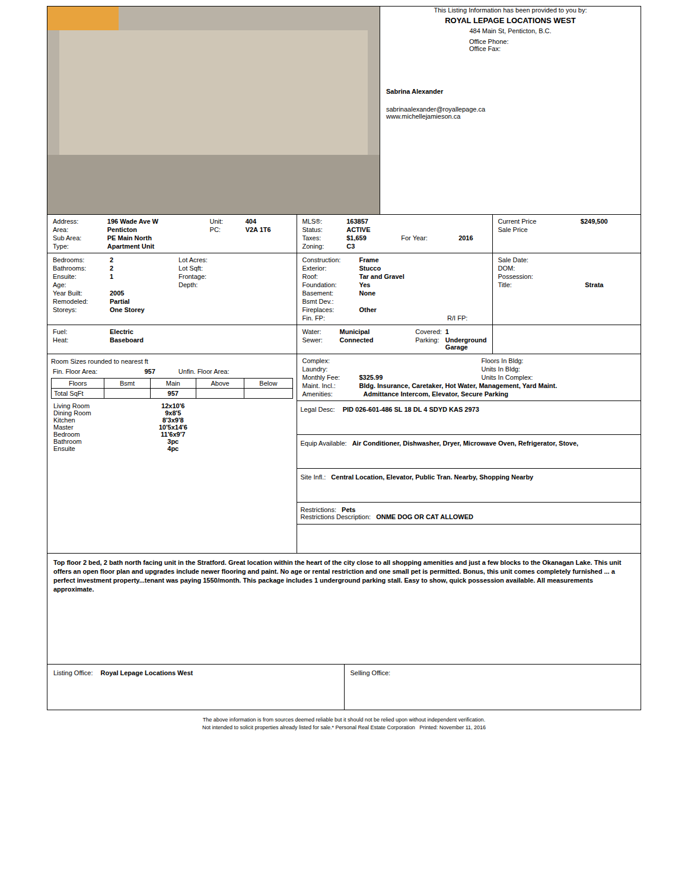| | This Listing Information has been provided to you by: ROYAL LEPAGE LOCATIONS WEST 484 Main St, Penticton, B.C. Office Phone: Office Fax: Sabrina Alexander sabrinaalexander@royallepage.ca www.michellejamieson.ca |
| / Address: / 196 Wade Ave W / Unit: / 404 / / Area: / Penticton / PC: / V2A 1T6 / / Sub Area: / PE Main North / / / / Type: / Apartment Unit / / / | / MLS®: / 163857 / / / / Status: / ACTIVE / / / / Taxes: / $1,659 / For Year: / 2016 / / Zoning: / C3 / / / | / Current Price / $249,500 / / Sale Price / / |
| / Bedrooms: / 2 / Lot Acres: / / / Bathrooms: / 2 / Lot Sqft: / / / Ensuite: / 1 / Frontage: / / / Age: / / Depth: / / / Year Built: / 2005 / / / / Remodeled: / Partial / / / / Storeys: / One Storey / / / | / Construction: / Frame / / / Exterior: / Stucco / / / Roof: / Tar and Gravel / / / Foundation: / Yes / / / Basement: / None / / / Bsmt Dev.: / / / / Fireplaces: / Other / / / Fin. FP: / / R/I FP: / | / Sale Date: / / / DOM: / / / Possession: / / / Title: / Strata / |
| / Fuel: / Electric / / Heat: / Baseboard / | / Water: / Municipal / Covered: / 1 / / Sewer: / Connected / Parking: / Underground Garage / | |
| Room Sizes rounded to nearest ft / Fin. Floor Area: / 957 / Unfin. Floor Area: / / / Floors / Bsmt / Main / Above / Below / / --- / --- / --- / --- / --- / / Total SqFt / / 957 / / / / Living Room / / 12x10'6 / / / / Dining Room / / 9x8'5 / / / / Kitchen / / 8'3x9'8 / / / / Master / / 10'5x14'6 / / / / Bedroom / / 11'6x9'7 / / / / Bathroom / / 3pc / / / / Ensuite / / 4pc / / / | / / Complex: / / Floors In Bldg: / / / Laundry: / / Units In Bldg: / / / Monthly Fee: / $325.99 / Units In Complex: / / / Maint. Incl.: / Bldg. Insurance, Caretaker, Hot Water, Management, Yard Maint. / / Amenities: / Admittance Intercom, Elevator, Secure Parking / / / Legal Desc: PID 026-601-486 SL 18 DL 4 SDYD KAS 2973 / / Equip Available: Air Conditioner, Dishwasher, Dryer, Microwave Oven, Refrigerator, Stove, / / Site Infl.: Central Location, Elevator, Public Tran. Nearby, Shopping Nearby / / Restrictions: Pets Restrictions Description: ONME DOG OR CAT ALLOWED / |
Top floor 2 bed, 2 bath north facing unit in the Stratford. Great location within the heart of the city close to all shopping amenities and just a few blocks to the Okanagan Lake. This unit offers an open floor plan and upgrades include newer flooring and paint. No age or rental restriction and one small pet is permitted. Bonus, this unit comes completely furnished ... a perfect investment property...tenant was paying 1550/month. This package includes 1 underground parking stall. Easy to show, quick possession available. All measurements approximate.
| Listing Office: Royal Lepage Locations West | Selling Office: |
The above information is from sources deemed reliable but it should not be relied upon without independent verification.
Not intended to solicit properties already listed for sale.* Personal Real Estate Corporation Printed: November 11, 2016